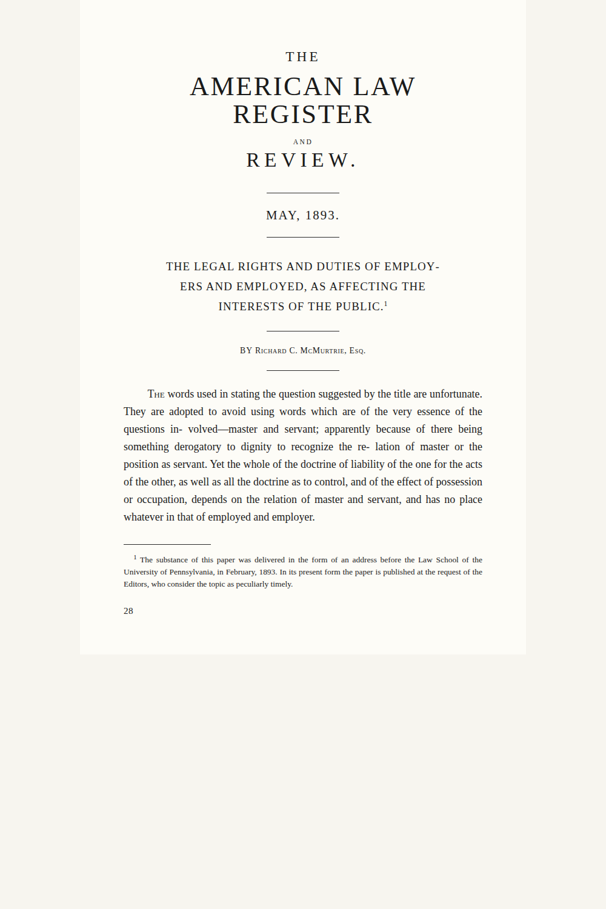THE
AMERICAN LAW REGISTER
AND
REVIEW.
MAY, 1893.
The Legal Rights and Duties of Employ‑
ers and Employed, as Affecting the
Interests of the Public.1
By Richard C. McMurtrie, Esq.
The words used in stating the question suggested by the title are unfortunate. They are adopted to avoid using words which are of the very essence of the questions in‑ volved—master and servant; apparently because of there being something derogatory to dignity to recognize the re‑ lation of master or the position as servant. Yet the whole of the doctrine of liability of the one for the acts of the other, as well as all the doctrine as to control, and of the effect of possession or occupation, depends on the relation of master and servant, and has no place whatever in that of employed and employer.
1 The substance of this paper was delivered in the form of an address before the Law School of the University of Pennsylvania, in February, 1893. In its present form the paper is published at the request of the Editors, who consider the topic as peculiarly timely.
28